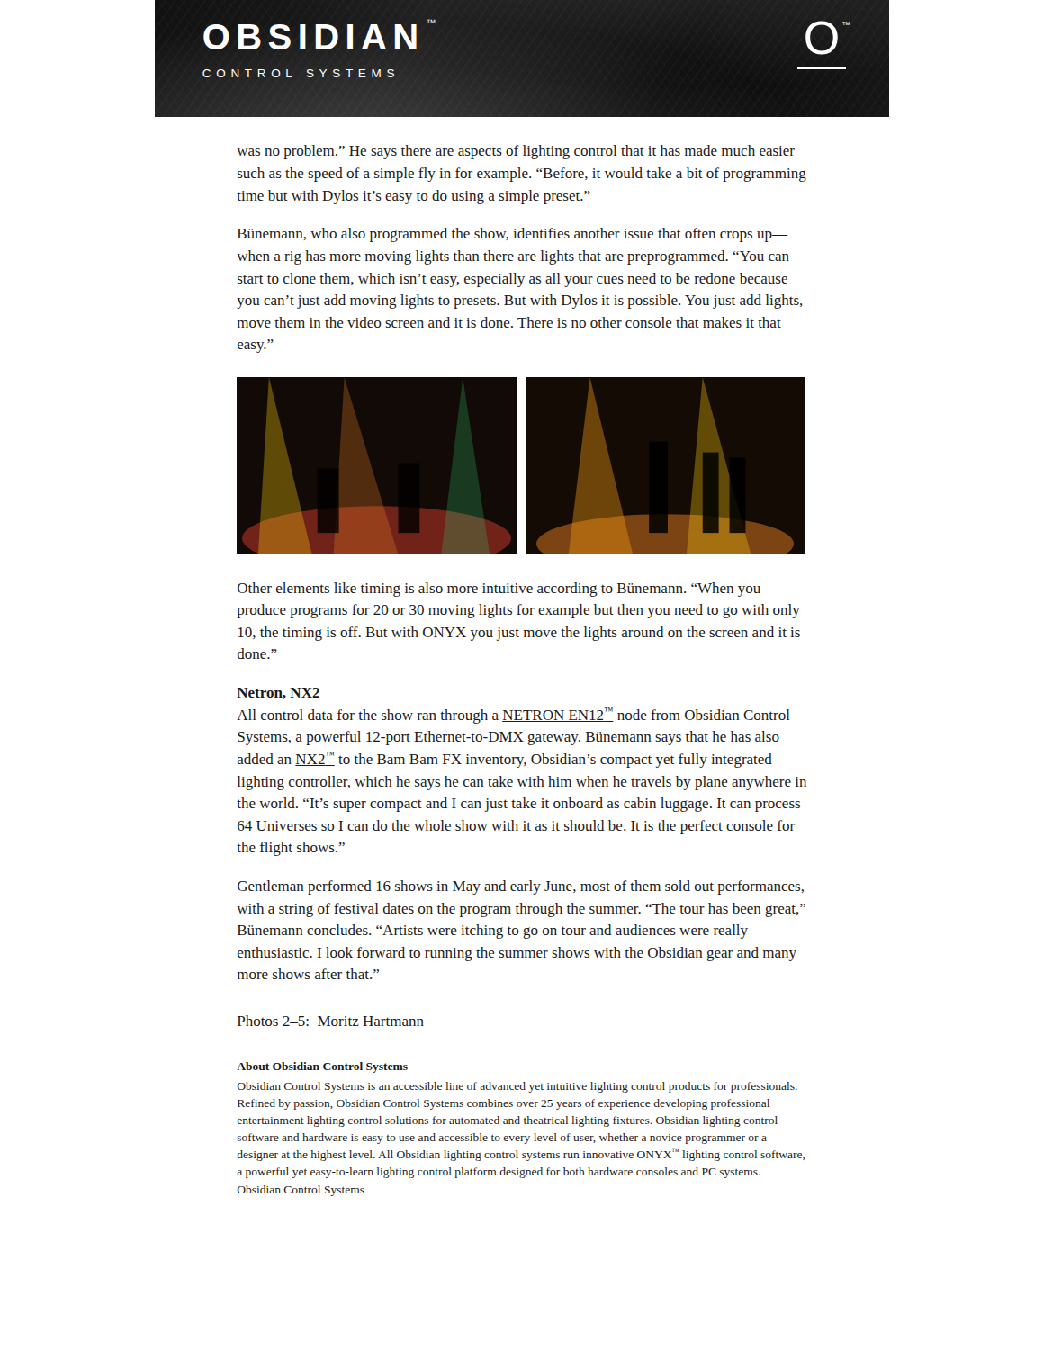OBSIDIAN™
CONTROL SYSTEMS
O™
was no problem.” He says there are aspects of lighting control that it has made much easier such as the speed of a simple fly in for example. “Before, it would take a bit of programming time but with Dylos it’s easy to do using a simple preset.”
Bünemann, who also programmed the show, identifies another issue that often crops up—when a rig has more moving lights than there are lights that are preprogrammed. “You can start to clone them, which isn’t easy, especially as all your cues need to be redone because you can’t just add moving lights to presets. But with Dylos it is possible. You just add lights, move them in the video screen and it is done. There is no other console that makes it that easy.”
Other elements like timing is also more intuitive according to Bünemann. “When you produce programs for 20 or 30 moving lights for example but then you need to go with only 10, the timing is off. But with ONYX you just move the lights around on the screen and it is done.”
Netron, NX2
All control data for the show ran through a NETRON EN12™ node from Obsidian Control Systems, a powerful 12-port Ethernet-to-DMX gateway. Bünemann says that he has also added an NX2™ to the Bam Bam FX inventory, Obsidian’s compact yet fully integrated lighting controller, which he says he can take with him when he travels by plane anywhere in the world. “It’s super compact and I can just take it onboard as cabin luggage. It can process 64 Universes so I can do the whole show with it as it should be. It is the perfect console for the flight shows.”
Gentleman performed 16 shows in May and early June, most of them sold out performances, with a string of festival dates on the program through the summer. “The tour has been great,” Bünemann concludes. “Artists were itching to go on tour and audiences were really enthusiastic. I look forward to running the summer shows with the Obsidian gear and many more shows after that.”
Photos 2–5: Moritz Hartmann
About Obsidian Control Systems
Obsidian Control Systems is an accessible line of advanced yet intuitive lighting control products for professionals. Refined by passion, Obsidian Control Systems combines over 25 years of experience developing professional entertainment lighting control solutions for automated and theatrical lighting fixtures. Obsidian lighting control software and hardware is easy to use and accessible to every level of user, whether a novice programmer or a designer at the highest level. All Obsidian lighting control systems run innovative ONYX™ lighting control software, a powerful yet easy-to-learn lighting control platform designed for both hardware consoles and PC systems. Obsidian Control Systems